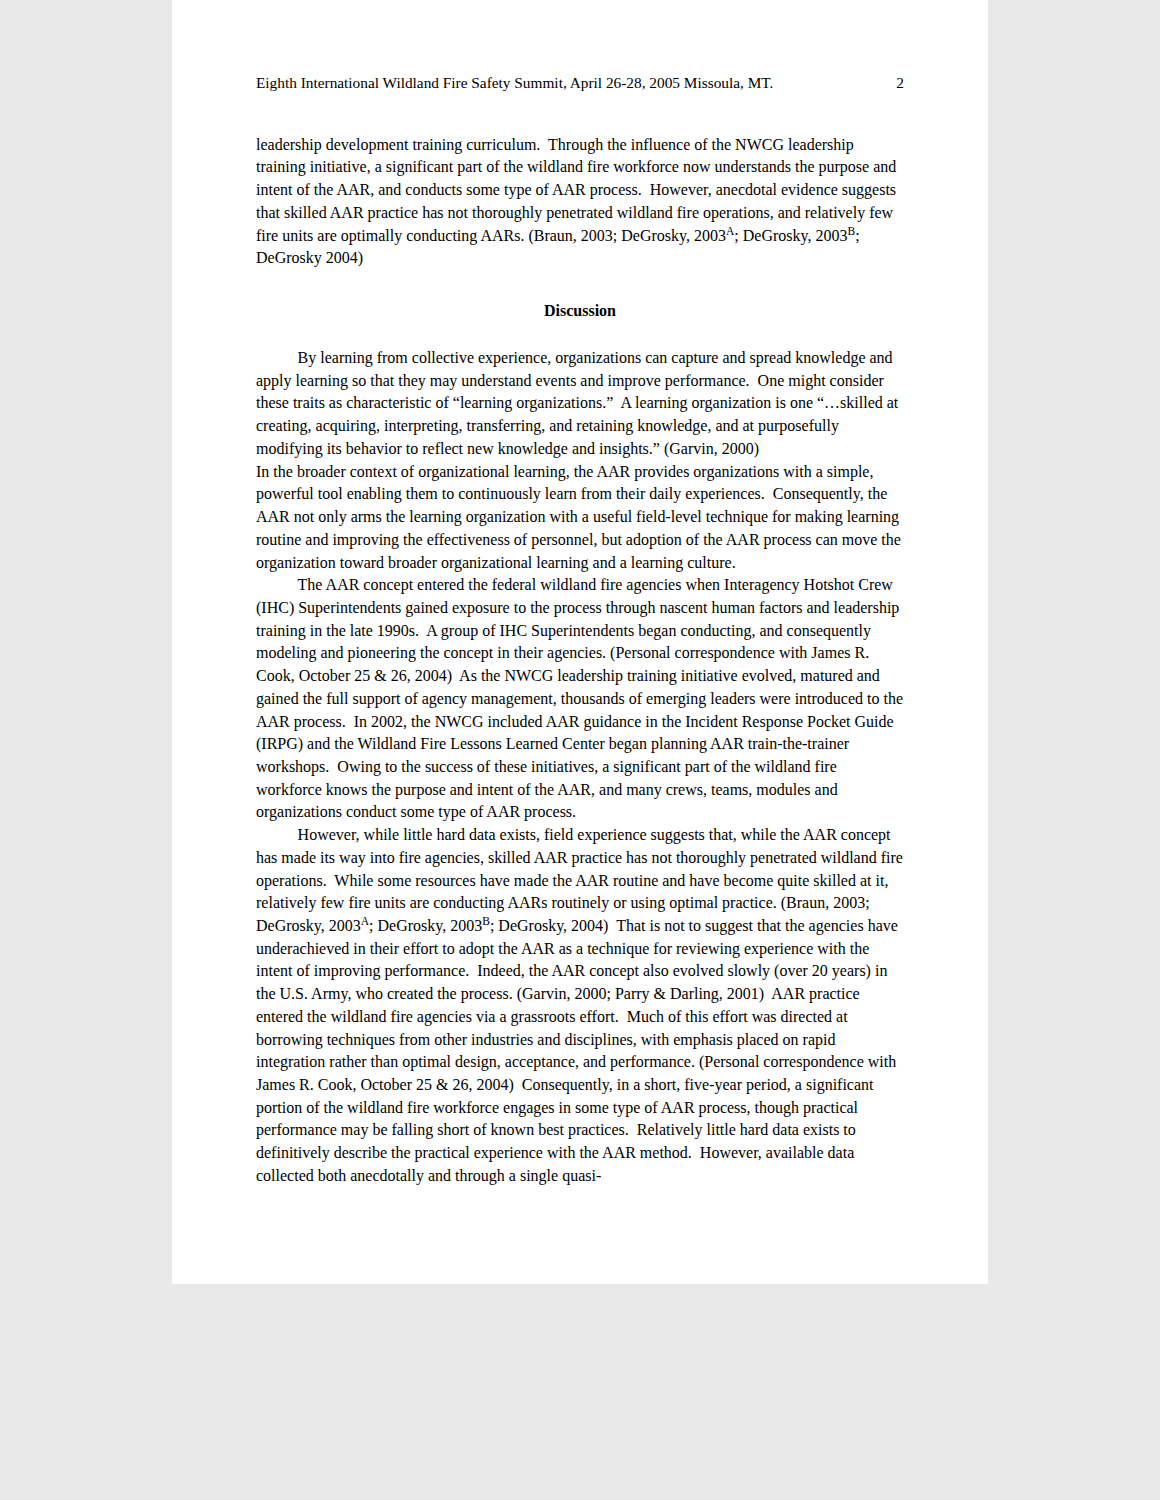Eighth International Wildland Fire Safety Summit, April 26-28, 2005 Missoula, MT. 2
leadership development training curriculum. Through the influence of the NWCG leadership training initiative, a significant part of the wildland fire workforce now understands the purpose and intent of the AAR, and conducts some type of AAR process. However, anecdotal evidence suggests that skilled AAR practice has not thoroughly penetrated wildland fire operations, and relatively few fire units are optimally conducting AARs. (Braun, 2003; DeGrosky, 2003A; DeGrosky, 2003B; DeGrosky 2004)
Discussion
By learning from collective experience, organizations can capture and spread knowledge and apply learning so that they may understand events and improve performance. One might consider these traits as characteristic of “learning organizations.” A learning organization is one “…skilled at creating, acquiring, interpreting, transferring, and retaining knowledge, and at purposefully modifying its behavior to reflect new knowledge and insights.” (Garvin, 2000)
In the broader context of organizational learning, the AAR provides organizations with a simple, powerful tool enabling them to continuously learn from their daily experiences. Consequently, the AAR not only arms the learning organization with a useful field-level technique for making learning routine and improving the effectiveness of personnel, but adoption of the AAR process can move the organization toward broader organizational learning and a learning culture.
The AAR concept entered the federal wildland fire agencies when Interagency Hotshot Crew (IHC) Superintendents gained exposure to the process through nascent human factors and leadership training in the late 1990s. A group of IHC Superintendents began conducting, and consequently modeling and pioneering the concept in their agencies. (Personal correspondence with James R. Cook, October 25 & 26, 2004) As the NWCG leadership training initiative evolved, matured and gained the full support of agency management, thousands of emerging leaders were introduced to the AAR process. In 2002, the NWCG included AAR guidance in the Incident Response Pocket Guide (IRPG) and the Wildland Fire Lessons Learned Center began planning AAR train-the-trainer workshops. Owing to the success of these initiatives, a significant part of the wildland fire workforce knows the purpose and intent of the AAR, and many crews, teams, modules and organizations conduct some type of AAR process.
However, while little hard data exists, field experience suggests that, while the AAR concept has made its way into fire agencies, skilled AAR practice has not thoroughly penetrated wildland fire operations. While some resources have made the AAR routine and have become quite skilled at it, relatively few fire units are conducting AARs routinely or using optimal practice. (Braun, 2003; DeGrosky, 2003A; DeGrosky, 2003B; DeGrosky, 2004) That is not to suggest that the agencies have underachieved in their effort to adopt the AAR as a technique for reviewing experience with the intent of improving performance. Indeed, the AAR concept also evolved slowly (over 20 years) in the U.S. Army, who created the process. (Garvin, 2000; Parry & Darling, 2001) AAR practice entered the wildland fire agencies via a grassroots effort. Much of this effort was directed at borrowing techniques from other industries and disciplines, with emphasis placed on rapid integration rather than optimal design, acceptance, and performance. (Personal correspondence with James R. Cook, October 25 & 26, 2004) Consequently, in a short, five-year period, a significant portion of the wildland fire workforce engages in some type of AAR process, though practical performance may be falling short of known best practices. Relatively little hard data exists to definitively describe the practical experience with the AAR method. However, available data collected both anecdotally and through a single quasi-